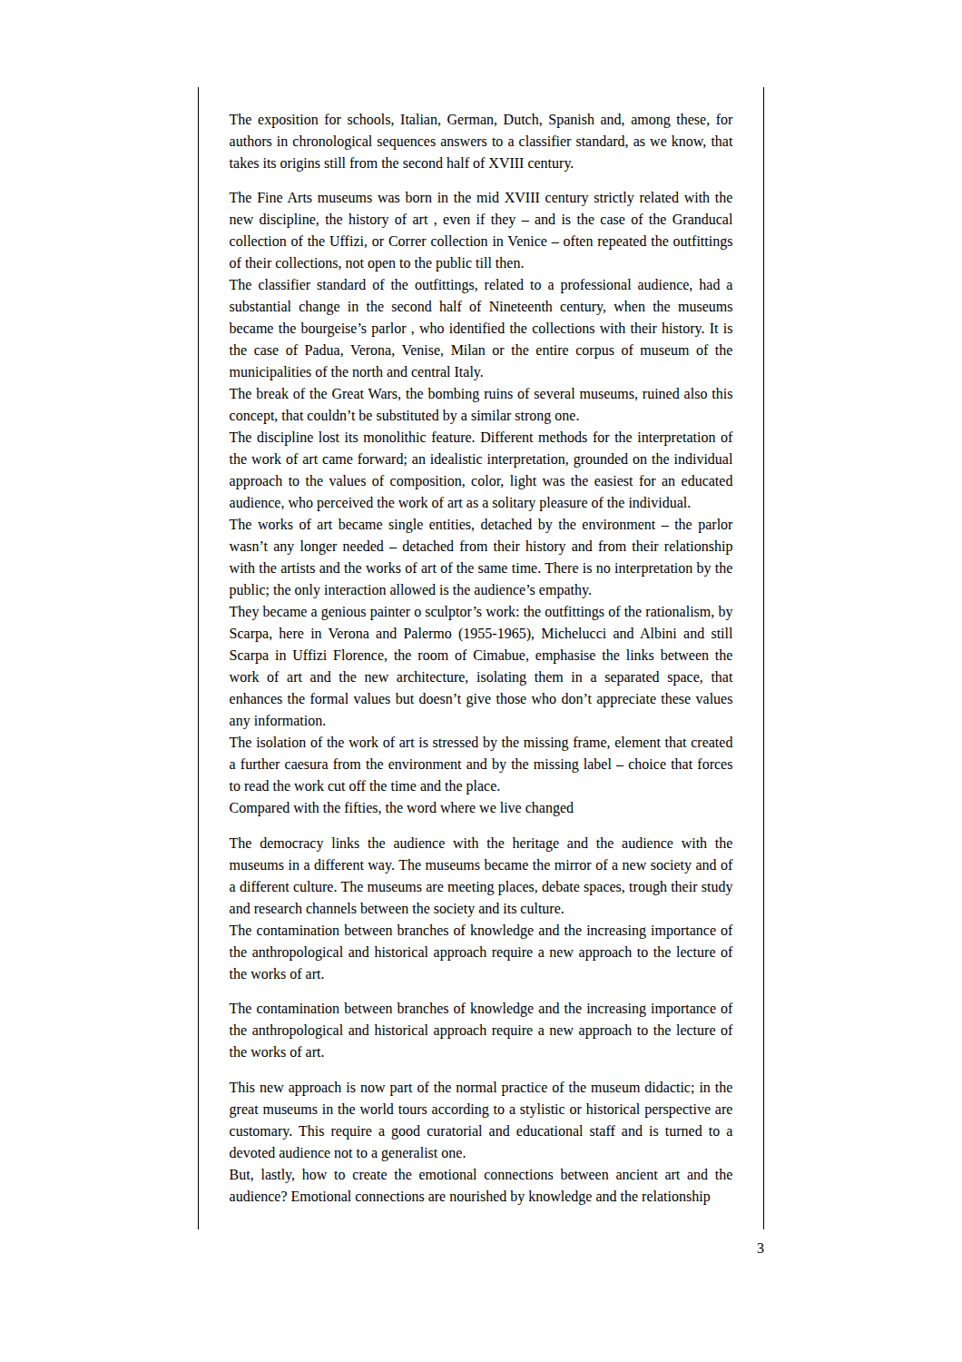The exposition for schools, Italian, German, Dutch, Spanish and, among these, for authors in chronological sequences answers to a classifier standard, as we know, that takes its origins still from the second half of XVIII century.
The Fine Arts museums was born in the mid XVIII century strictly related with the new discipline, the history of art , even if they – and is the case of the Granducal collection of the Uffizi, or Correr collection in Venice – often repeated the outfittings of their collections, not open to the public till then.
The classifier standard of the outfittings, related to a professional audience, had a substantial change in the second half of Nineteenth century, when the museums became the bourgeise’s parlor , who identified the collections with their history. It is the case of Padua, Verona, Venise, Milan or the entire corpus of museum of the municipalities of the north and central Italy.
The break of the Great Wars, the bombing ruins of several museums, ruined also this concept, that couldn’t be substituted by a similar strong one.
The discipline lost its monolithic feature. Different methods for the interpretation of the work of art came forward; an idealistic interpretation, grounded on the individual approach to the values of composition, color, light was the easiest for an educated audience, who perceived the work of art as a solitary pleasure of the individual.
The works of art became single entities, detached by the environment – the parlor wasn’t any longer needed – detached from their history and from their relationship with the artists and the works of art of the same time. There is no interpretation by the public; the only interaction allowed is the audience’s empathy.
They became a genious painter o sculptor’s work: the outfittings of the rationalism, by Scarpa, here in Verona and Palermo (1955-1965), Michelucci and Albini and still Scarpa in Uffizi Florence, the room of Cimabue, emphasise the links between the work of art and the new architecture, isolating them in a separated space, that enhances the formal values but doesn’t give those who don’t appreciate these values any information.
The isolation of the work of art is stressed by the missing frame, element that created a further caesura from the environment and by the missing label – choice that forces to read the work cut off the time and the place.
Compared with the fifties, the word where we live changed
The democracy links the audience with the heritage and the audience with the museums in a different way. The museums became the mirror of a new society and of a different culture. The museums are meeting places, debate spaces, trough their study and research channels between the society and its culture.
The contamination between branches of knowledge and the increasing importance of the anthropological and historical approach require a new approach to the lecture of the works of art.
The contamination between branches of knowledge and the increasing importance of the anthropological and historical approach require a new approach to the lecture of the works of art.
This new approach is now part of the normal practice of the museum didactic; in the great museums in the world tours according to a stylistic or historical perspective are customary. This require a good curatorial and educational staff and is turned to a devoted audience not to a generalist one.
But, lastly, how to create the emotional connections between ancient art and the audience? Emotional connections are nourished by knowledge and the relationship
3